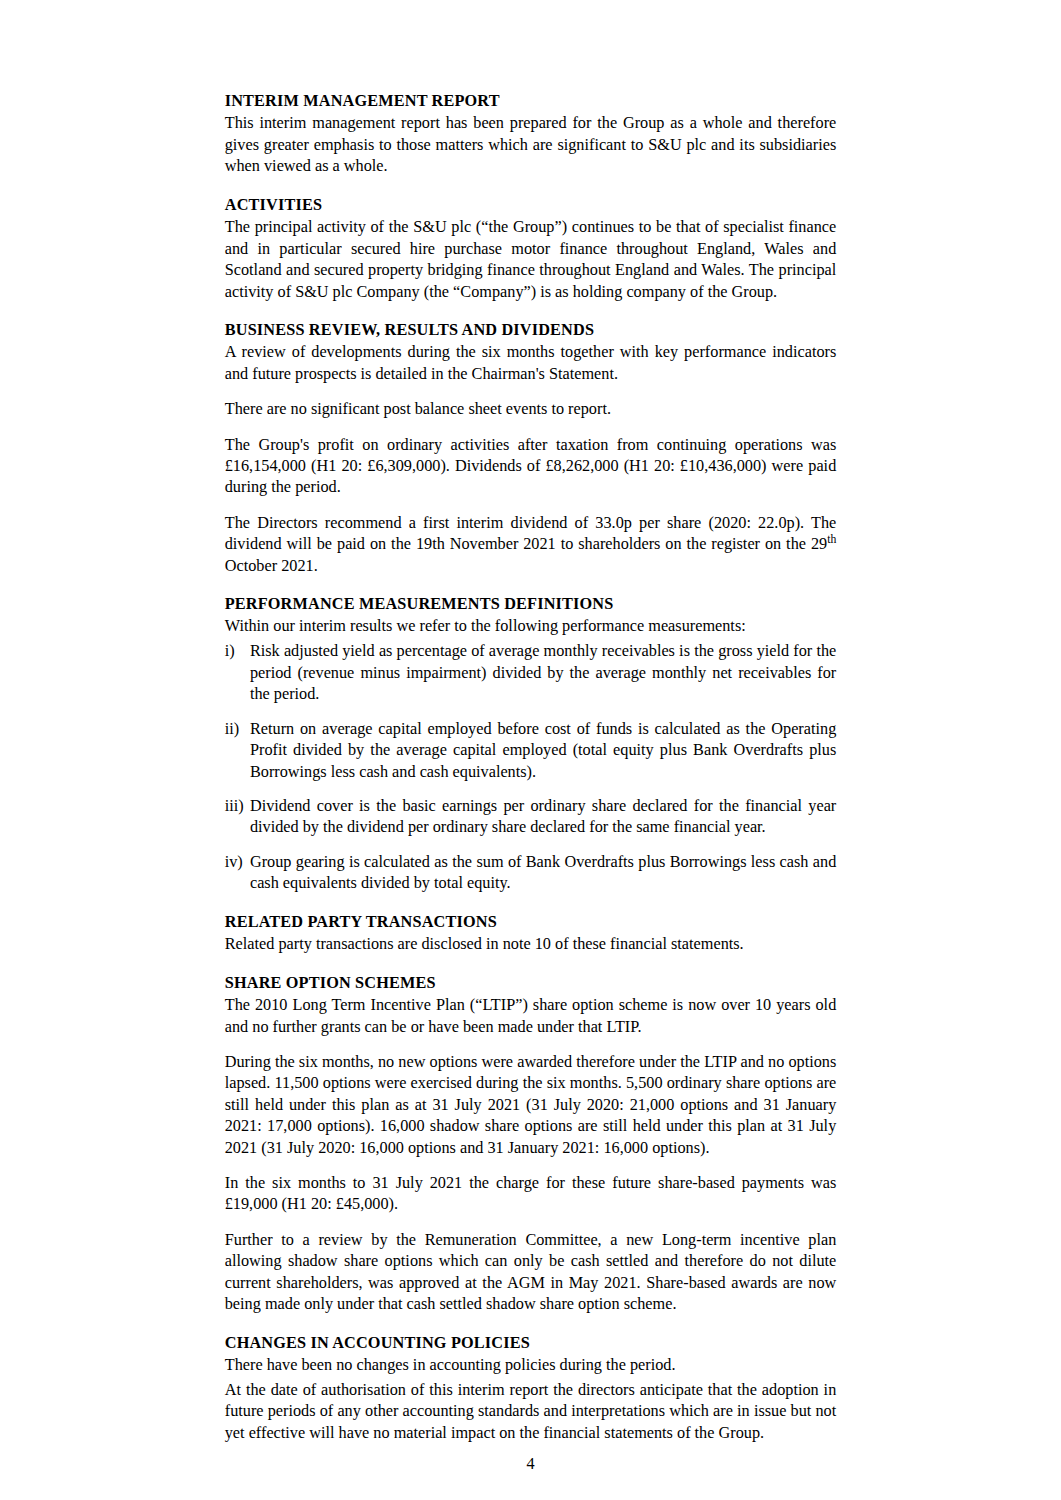INTERIM MANAGEMENT REPORT
This interim management report has been prepared for the Group as a whole and therefore gives greater emphasis to those matters which are significant to S&U plc and its subsidiaries when viewed as a whole.
ACTIVITIES
The principal activity of the S&U plc (“the Group”) continues to be that of specialist finance and in particular secured hire purchase motor finance throughout England, Wales and Scotland and secured property bridging finance throughout England and Wales. The principal activity of S&U plc Company (the “Company”) is as holding company of the Group.
BUSINESS REVIEW, RESULTS AND DIVIDENDS
A review of developments during the six months together with key performance indicators and future prospects is detailed in the Chairman's Statement.
There are no significant post balance sheet events to report.
The Group's profit on ordinary activities after taxation from continuing operations was £16,154,000 (H1 20: £6,309,000). Dividends of £8,262,000 (H1 20: £10,436,000) were paid during the period.
The Directors recommend a first interim dividend of 33.0p per share (2020: 22.0p). The dividend will be paid on the 19th November 2021 to shareholders on the register on the 29th October 2021.
PERFORMANCE MEASUREMENTS DEFINITIONS
Within our interim results we refer to the following performance measurements:
i) Risk adjusted yield as percentage of average monthly receivables is the gross yield for the period (revenue minus impairment) divided by the average monthly net receivables for the period.
ii) Return on average capital employed before cost of funds is calculated as the Operating Profit divided by the average capital employed (total equity plus Bank Overdrafts plus Borrowings less cash and cash equivalents).
iii) Dividend cover is the basic earnings per ordinary share declared for the financial year divided by the dividend per ordinary share declared for the same financial year.
iv) Group gearing is calculated as the sum of Bank Overdrafts plus Borrowings less cash and cash equivalents divided by total equity.
RELATED PARTY TRANSACTIONS
Related party transactions are disclosed in note 10 of these financial statements.
SHARE OPTION SCHEMES
The 2010 Long Term Incentive Plan (“LTIP”) share option scheme is now over 10 years old and no further grants can be or have been made under that LTIP.
During the six months, no new options were awarded therefore under the LTIP and no options lapsed. 11,500 options were exercised during the six months. 5,500 ordinary share options are still held under this plan as at 31 July 2021 (31 July 2020: 21,000 options and 31 January 2021: 17,000 options). 16,000 shadow share options are still held under this plan at 31 July 2021 (31 July 2020: 16,000 options and 31 January 2021: 16,000 options).
In the six months to 31 July 2021 the charge for these future share-based payments was £19,000 (H1 20: £45,000).
Further to a review by the Remuneration Committee, a new Long-term incentive plan allowing shadow share options which can only be cash settled and therefore do not dilute current shareholders, was approved at the AGM in May 2021. Share-based awards are now being made only under that cash settled shadow share option scheme.
CHANGES IN ACCOUNTING POLICIES
There have been no changes in accounting policies during the period.
At the date of authorisation of this interim report the directors anticipate that the adoption in future periods of any other accounting standards and interpretations which are in issue but not yet effective will have no material impact on the financial statements of the Group.
4